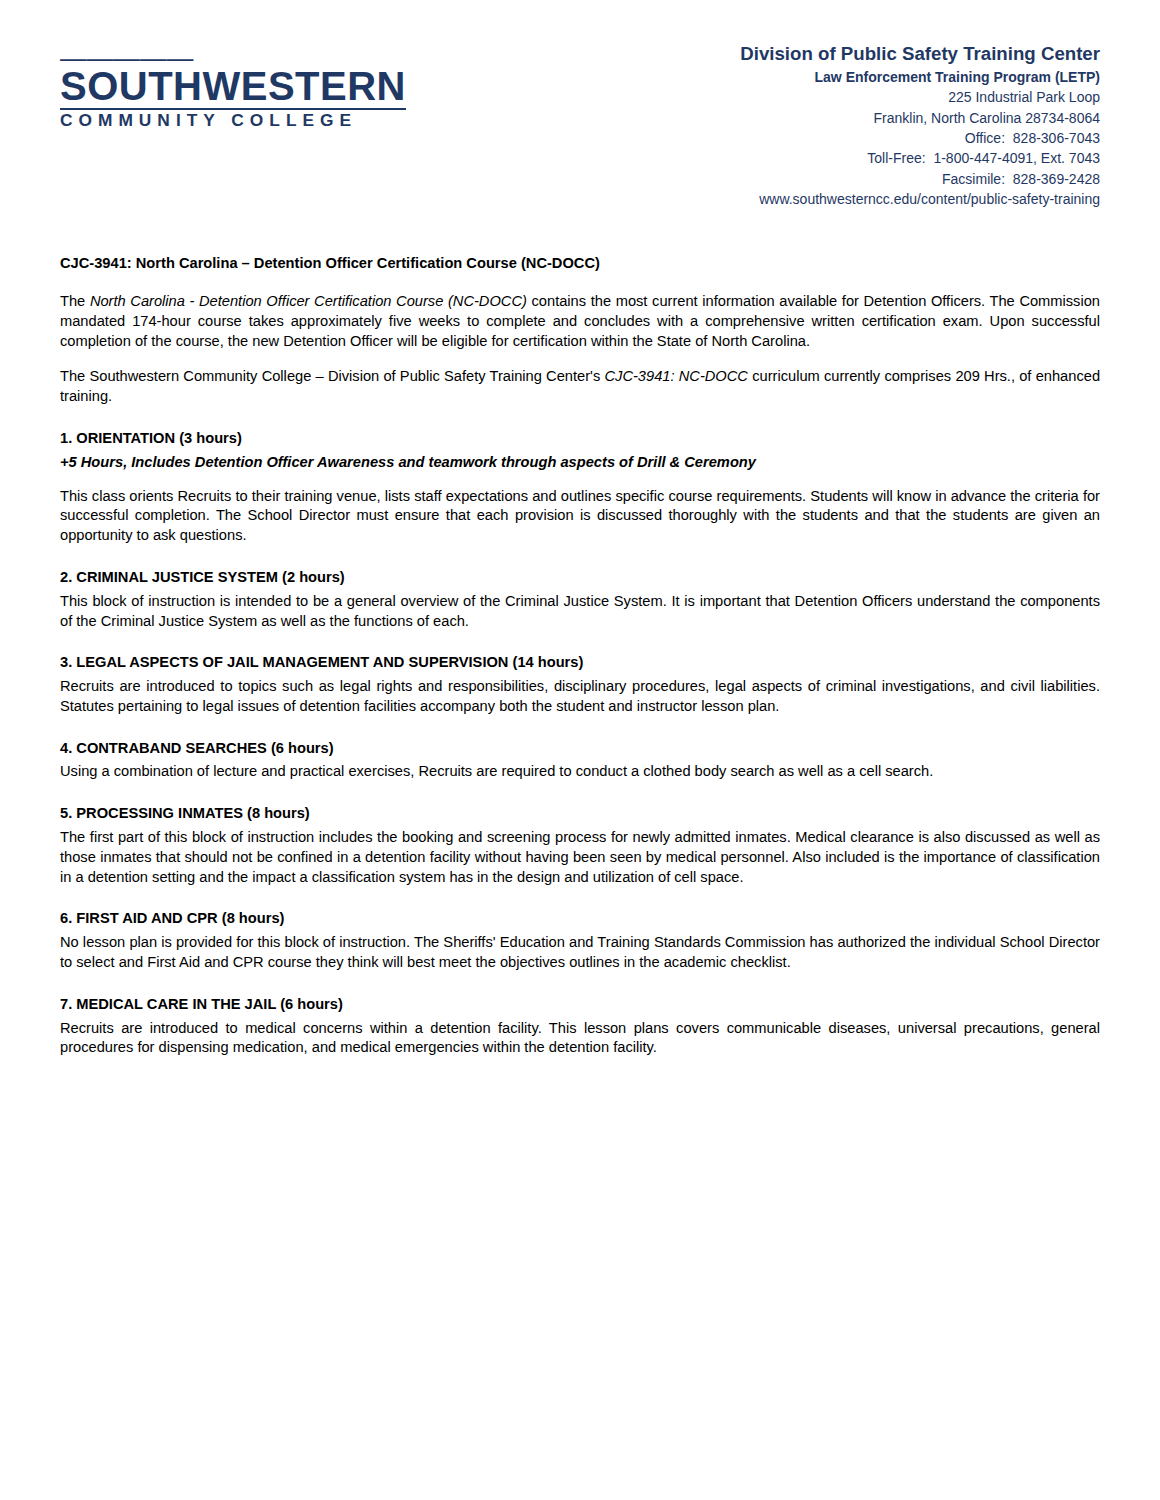—————
SOUTHWESTERN
COMMUNITY COLLEGE
Division of Public Safety Training Center
Law Enforcement Training Program (LETP)
225 Industrial Park Loop
Franklin, North Carolina 28734-8064
Office: 828-306-7043
Toll-Free: 1-800-447-4091, Ext. 7043
Facsimile: 828-369-2428
www.southwesterncc.edu/content/public-safety-training
CJC-3941: North Carolina – Detention Officer Certification Course (NC-DOCC)
The North Carolina - Detention Officer Certification Course (NC-DOCC) contains the most current information available for Detention Officers. The Commission mandated 174-hour course takes approximately five weeks to complete and concludes with a comprehensive written certification exam. Upon successful completion of the course, the new Detention Officer will be eligible for certification within the State of North Carolina.
The Southwestern Community College – Division of Public Safety Training Center's CJC-3941: NC-DOCC curriculum currently comprises 209 Hrs., of enhanced training.
1. ORIENTATION (3 hours)
+5 Hours, Includes Detention Officer Awareness and teamwork through aspects of Drill & Ceremony
This class orients Recruits to their training venue, lists staff expectations and outlines specific course requirements. Students will know in advance the criteria for successful completion. The School Director must ensure that each provision is discussed thoroughly with the students and that the students are given an opportunity to ask questions.
2. CRIMINAL JUSTICE SYSTEM (2 hours)
This block of instruction is intended to be a general overview of the Criminal Justice System. It is important that Detention Officers understand the components of the Criminal Justice System as well as the functions of each.
3. LEGAL ASPECTS OF JAIL MANAGEMENT AND SUPERVISION (14 hours)
Recruits are introduced to topics such as legal rights and responsibilities, disciplinary procedures, legal aspects of criminal investigations, and civil liabilities. Statutes pertaining to legal issues of detention facilities accompany both the student and instructor lesson plan.
4. CONTRABAND SEARCHES (6 hours)
Using a combination of lecture and practical exercises, Recruits are required to conduct a clothed body search as well as a cell search.
5. PROCESSING INMATES (8 hours)
The first part of this block of instruction includes the booking and screening process for newly admitted inmates. Medical clearance is also discussed as well as those inmates that should not be confined in a detention facility without having been seen by medical personnel. Also included is the importance of classification in a detention setting and the impact a classification system has in the design and utilization of cell space.
6. FIRST AID AND CPR (8 hours)
No lesson plan is provided for this block of instruction. The Sheriffs' Education and Training Standards Commission has authorized the individual School Director to select and First Aid and CPR course they think will best meet the objectives outlines in the academic checklist.
7. MEDICAL CARE IN THE JAIL (6 hours)
Recruits are introduced to medical concerns within a detention facility. This lesson plans covers communicable diseases, universal precautions, general procedures for dispensing medication, and medical emergencies within the detention facility.